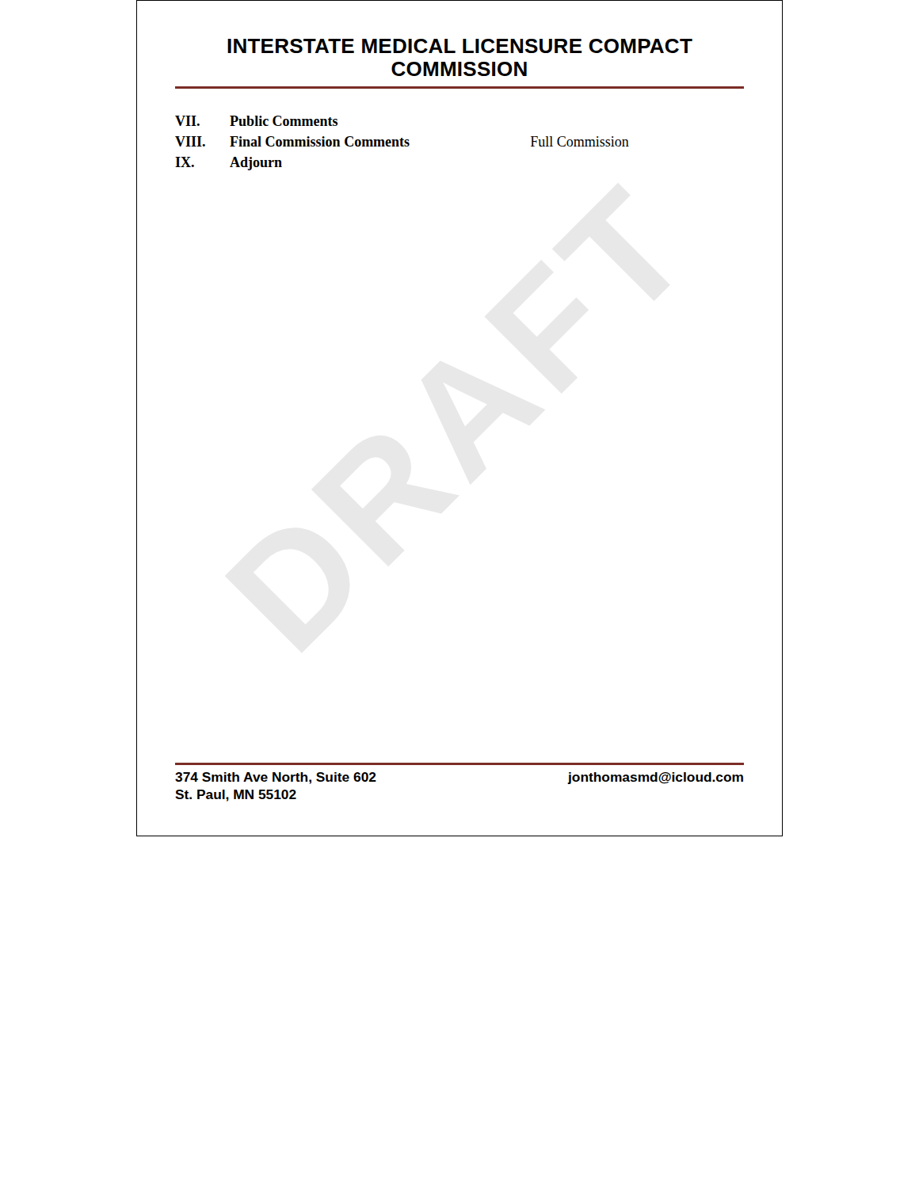DRAFT
INTERSTATE MEDICAL LICENSURE COMPACT COMMISSION
VII.
Public Comments
VIII.
Final Commission Comments
Full Commission
IX.
Adjourn
| 374 Smith Ave North, Suite 602 St. Paul, MN 55102 | jonthomasmd@icloud.com |